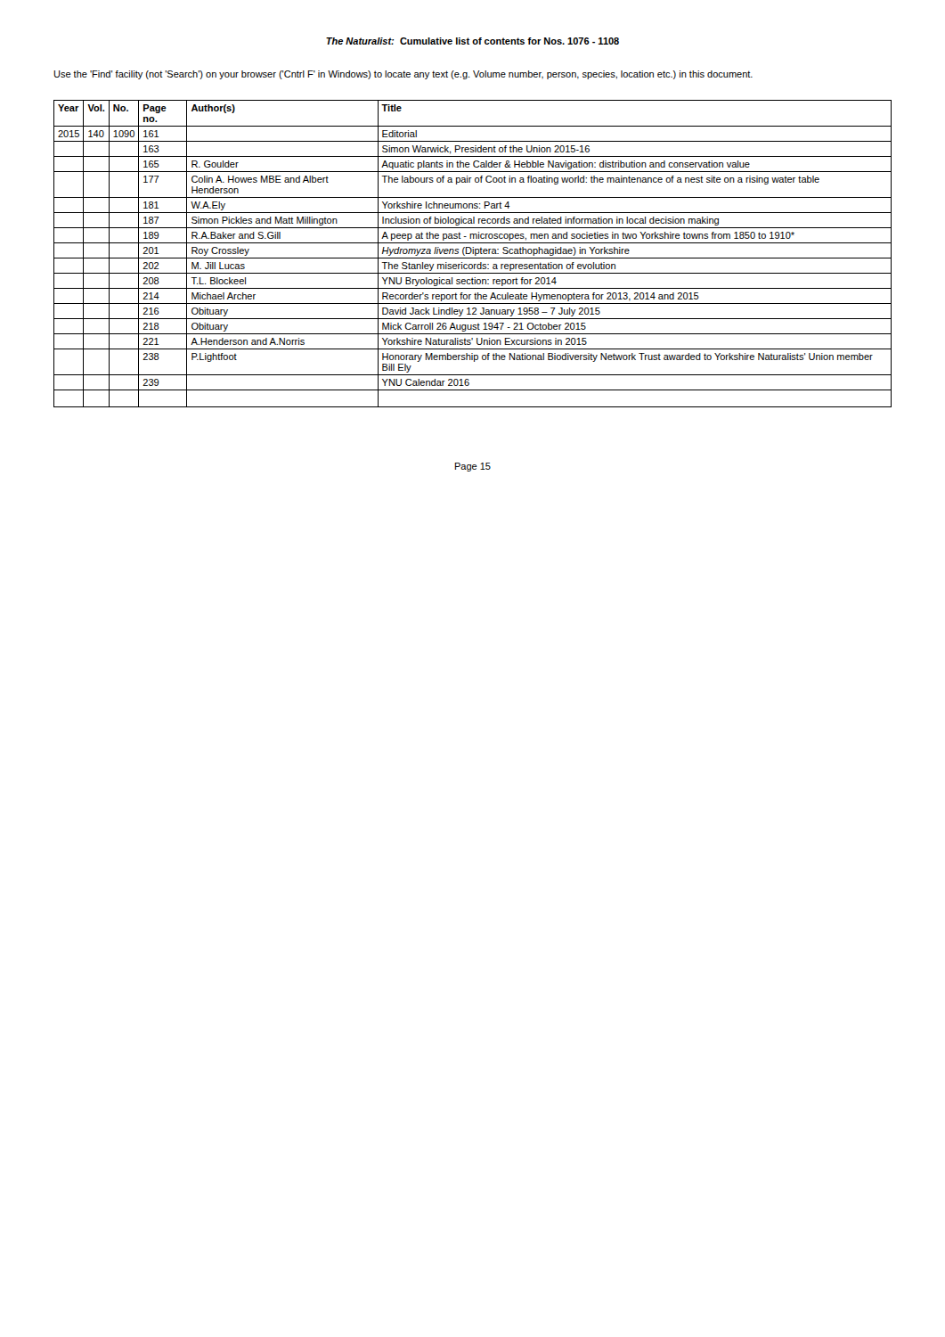The Naturalist: Cumulative list of contents for Nos. 1076 - 1108
Use the 'Find' facility (not 'Search') on your browser ('Cntrl F' in Windows) to locate any text (e.g. Volume number, person, species, location etc.) in this document.
| Year | Vol. | No. | Page no. | Author(s) | Title |
| --- | --- | --- | --- | --- | --- |
| 2015 | 140 | 1090 | 161 | | Editorial |
| | | | 163 | | Simon Warwick, President of the Union 2015-16 |
| | | | 165 | R. Goulder | Aquatic plants in the Calder & Hebble Navigation: distribution and conservation value |
| | | | 177 | Colin A. Howes MBE and Albert Henderson | The labours of a pair of Coot in a floating world: the maintenance of a nest site on a rising water table |
| | | | 181 | W.A.Ely | Yorkshire Ichneumons: Part 4 |
| | | | 187 | Simon Pickles and Matt Millington | Inclusion of biological records and related information in local decision making |
| | | | 189 | R.A.Baker and S.Gill | A peep at the past - microscopes, men and societies in two Yorkshire towns from 1850 to 1910* |
| | | | 201 | Roy Crossley | Hydromyza livens (Diptera: Scathophagidae) in Yorkshire |
| | | | 202 | M. Jill Lucas | The Stanley misericords: a representation of evolution |
| | | | 208 | T.L. Blockeel | YNU Bryological section: report for 2014 |
| | | | 214 | Michael Archer | Recorder's report for the Aculeate Hymenoptera for 2013, 2014 and 2015 |
| | | | 216 | Obituary | David Jack Lindley 12 January 1958 – 7 July 2015 |
| | | | 218 | Obituary | Mick Carroll 26 August 1947 - 21 October 2015 |
| | | | 221 | A.Henderson and A.Norris | Yorkshire Naturalists' Union Excursions in 2015 |
| | | | 238 | P.Lightfoot | Honorary Membership of the National Biodiversity Network Trust awarded to Yorkshire Naturalists' Union member Bill Ely |
| | | | 239 | | YNU Calendar 2016 |
Page 15